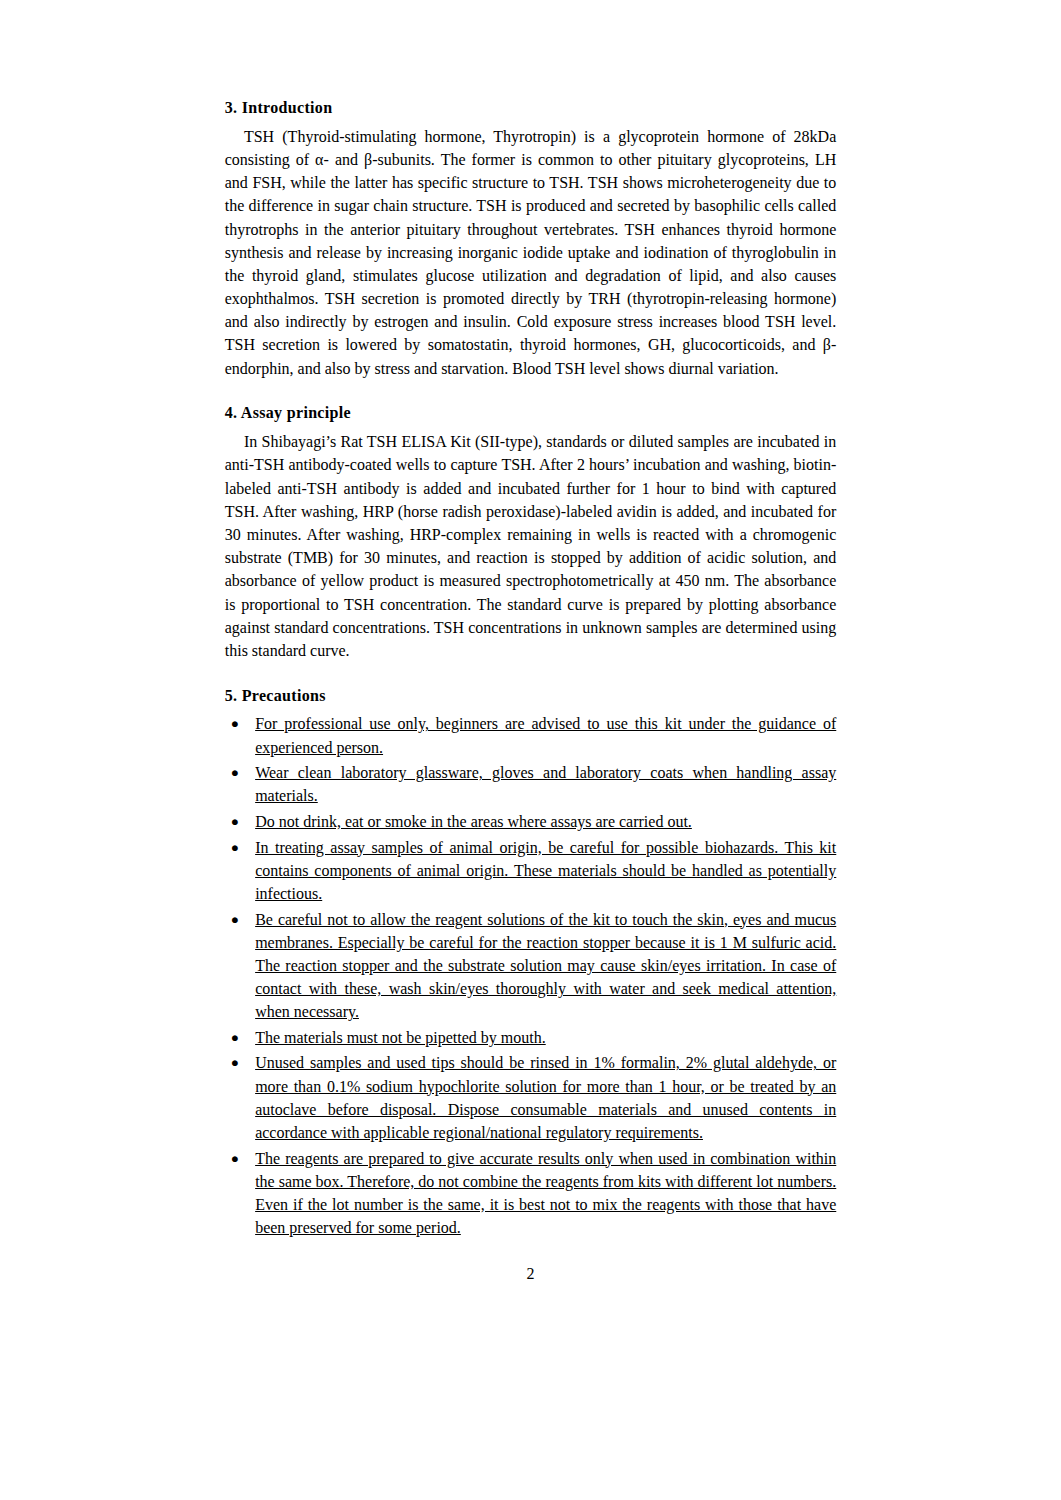3. Introduction
TSH (Thyroid-stimulating hormone, Thyrotropin) is a glycoprotein hormone of 28kDa consisting of α- and β-subunits. The former is common to other pituitary glycoproteins, LH and FSH, while the latter has specific structure to TSH. TSH shows microheterogeneity due to the difference in sugar chain structure. TSH is produced and secreted by basophilic cells called thyrotrophs in the anterior pituitary throughout vertebrates. TSH enhances thyroid hormone synthesis and release by increasing inorganic iodide uptake and iodination of thyroglobulin in the thyroid gland, stimulates glucose utilization and degradation of lipid, and also causes exophthalmos. TSH secretion is promoted directly by TRH (thyrotropin-releasing hormone) and also indirectly by estrogen and insulin. Cold exposure stress increases blood TSH level. TSH secretion is lowered by somatostatin, thyroid hormones, GH, glucocorticoids, and β-endorphin, and also by stress and starvation. Blood TSH level shows diurnal variation.
4. Assay principle
In Shibayagi’s Rat TSH ELISA Kit (SII-type), standards or diluted samples are incubated in anti-TSH antibody-coated wells to capture TSH. After 2 hours’ incubation and washing, biotin-labeled anti-TSH antibody is added and incubated further for 1 hour to bind with captured TSH. After washing, HRP (horse radish peroxidase)-labeled avidin is added, and incubated for 30 minutes. After washing, HRP-complex remaining in wells is reacted with a chromogenic substrate (TMB) for 30 minutes, and reaction is stopped by addition of acidic solution, and absorbance of yellow product is measured spectrophotometrically at 450 nm. The absorbance is proportional to TSH concentration. The standard curve is prepared by plotting absorbance against standard concentrations. TSH concentrations in unknown samples are determined using this standard curve.
5. Precautions
For professional use only, beginners are advised to use this kit under the guidance of experienced person.
Wear clean laboratory glassware, gloves and laboratory coats when handling assay materials.
Do not drink, eat or smoke in the areas where assays are carried out.
In treating assay samples of animal origin, be careful for possible biohazards. This kit contains components of animal origin. These materials should be handled as potentially infectious.
Be careful not to allow the reagent solutions of the kit to touch the skin, eyes and mucus membranes. Especially be careful for the reaction stopper because it is 1 M sulfuric acid. The reaction stopper and the substrate solution may cause skin/eyes irritation. In case of contact with these, wash skin/eyes thoroughly with water and seek medical attention, when necessary.
The materials must not be pipetted by mouth.
Unused samples and used tips should be rinsed in 1% formalin, 2% glutal aldehyde, or more than 0.1% sodium hypochlorite solution for more than 1 hour, or be treated by an autoclave before disposal. Dispose consumable materials and unused contents in accordance with applicable regional/national regulatory requirements.
The reagents are prepared to give accurate results only when used in combination within the same box. Therefore, do not combine the reagents from kits with different lot numbers. Even if the lot number is the same, it is best not to mix the reagents with those that have been preserved for some period.
2